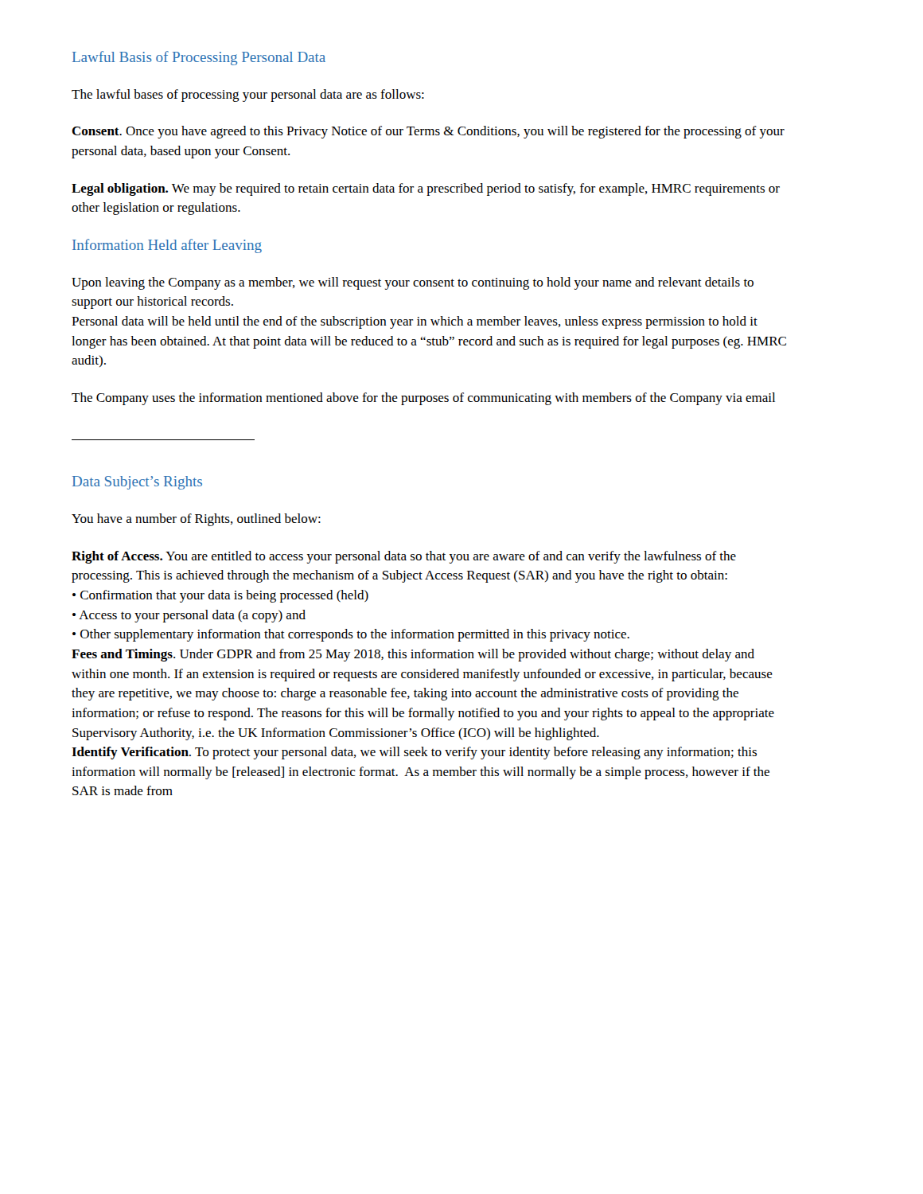Lawful Basis of Processing Personal Data
The lawful bases of processing your personal data are as follows:
Consent. Once you have agreed to this Privacy Notice of our Terms & Conditions, you will be registered for the processing of your personal data, based upon your Consent.
Legal obligation. We may be required to retain certain data for a prescribed period to satisfy, for example, HMRC requirements or other legislation or regulations.
Information Held after Leaving
Upon leaving the Company as a member, we will request your consent to continuing to hold your name and relevant details to support our historical records.
Personal data will be held until the end of the subscription year in which a member leaves, unless express permission to hold it longer has been obtained. At that point data will be reduced to a “stub” record and such as is required for legal purposes (eg. HMRC audit).
The Company uses the information mentioned above for the purposes of communicating with members of the Company via email
Data Subject’s Rights
You have a number of Rights, outlined below:
Right of Access. You are entitled to access your personal data so that you are aware of and can verify the lawfulness of the processing. This is achieved through the mechanism of a Subject Access Request (SAR) and you have the right to obtain:
• Confirmation that your data is being processed (held)
• Access to your personal data (a copy) and
• Other supplementary information that corresponds to the information permitted in this privacy notice.
Fees and Timings. Under GDPR and from 25 May 2018, this information will be provided without charge; without delay and within one month. If an extension is required or requests are considered manifestly unfounded or excessive, in particular, because they are repetitive, we may choose to: charge a reasonable fee, taking into account the administrative costs of providing the information; or refuse to respond. The reasons for this will be formally notified to you and your rights to appeal to the appropriate Supervisory Authority, i.e. the UK Information Commissioner’s Office (ICO) will be highlighted.
Identify Verification. To protect your personal data, we will seek to verify your identity before releasing any information; this information will normally be [released] in electronic format. As a member this will normally be a simple process, however if the SAR is made from